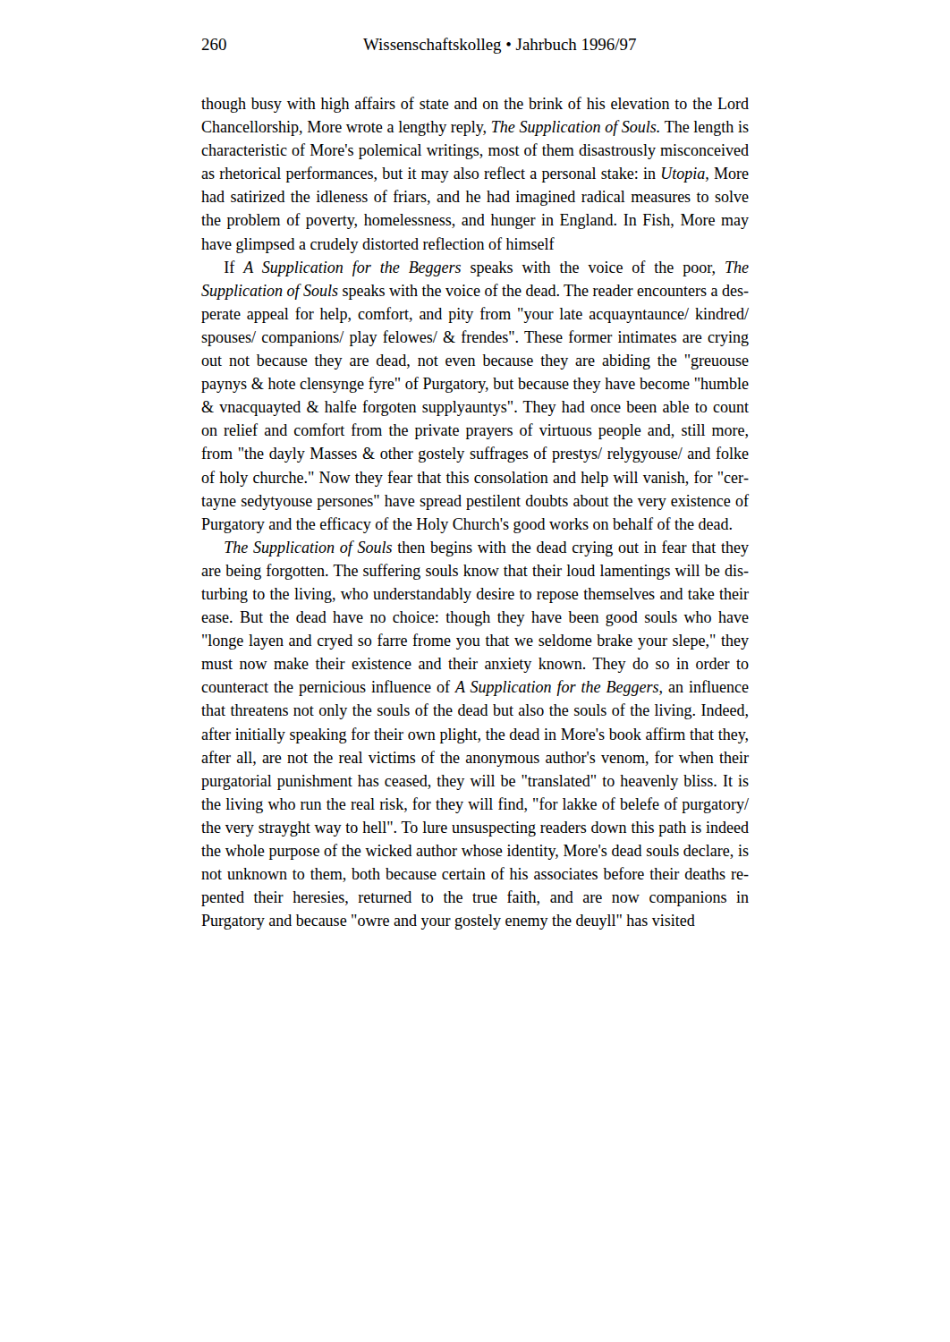260 Wissenschaftskolleg • Jahrbuch 1996/97
though busy with high affairs of state and on the brink of his elevation to the Lord Chancellorship, More wrote a lengthy reply, The Supplication of Souls. The length is characteristic of More's polemical writings, most of them disastrously misconceived as rhetorical performances, but it may also reflect a personal stake: in Utopia, More had satirized the idleness of friars, and he had imagined radical measures to solve the problem of poverty, homelessness, and hunger in England. In Fish, More may have glimpsed a crudely distorted reflection of himself
If A Supplication for the Beggers speaks with the voice of the poor, The Supplication of Souls speaks with the voice of the dead. The reader encounters a desperate appeal for help, comfort, and pity from "your late acquayntaunce/ kindred/ spouses/ companions/ play felowes/ & frendes". These former intimates are crying out not because they are dead, not even because they are abiding the "greuouse paynys & hote clensynge fyre" of Purgatory, but because they have become "humble & vnacquayted & halfe forgoten supplyauntys". They had once been able to count on relief and comfort from the private prayers of virtuous people and, still more, from "the dayly Masses & other gostely suffrages of prestys/ relygyouse/ and folke of holy churche." Now they fear that this consolation and help will vanish, for "certayne sedytyouse persones" have spread pestilent doubts about the very existence of Purgatory and the efficacy of the Holy Church's good works on behalf of the dead.
The Supplication of Souls then begins with the dead crying out in fear that they are being forgotten. The suffering souls know that their loud lamentings will be disturbing to the living, who understandably desire to repose themselves and take their ease. But the dead have no choice: though they have been good souls who have "longe layen and cryed so farre frome you that we seldome brake your slepe," they must now make their existence and their anxiety known. They do so in order to counteract the pernicious influence of A Supplication for the Beggers, an influence that threatens not only the souls of the dead but also the souls of the living. Indeed, after initially speaking for their own plight, the dead in More's book affirm that they, after all, are not the real victims of the anonymous author's venom, for when their purgatorial punishment has ceased, they will be "translated" to heavenly bliss. It is the living who run the real risk, for they will find, "for lakke of belefe of purgatory/ the very strayght way to hell". To lure unsuspecting readers down this path is indeed the whole purpose of the wicked author whose identity, More's dead souls declare, is not unknown to them, both because certain of his associates before their deaths repented their heresies, returned to the true faith, and are now companions in Purgatory and because "owre and your gostely enemy the deuyll" has visited